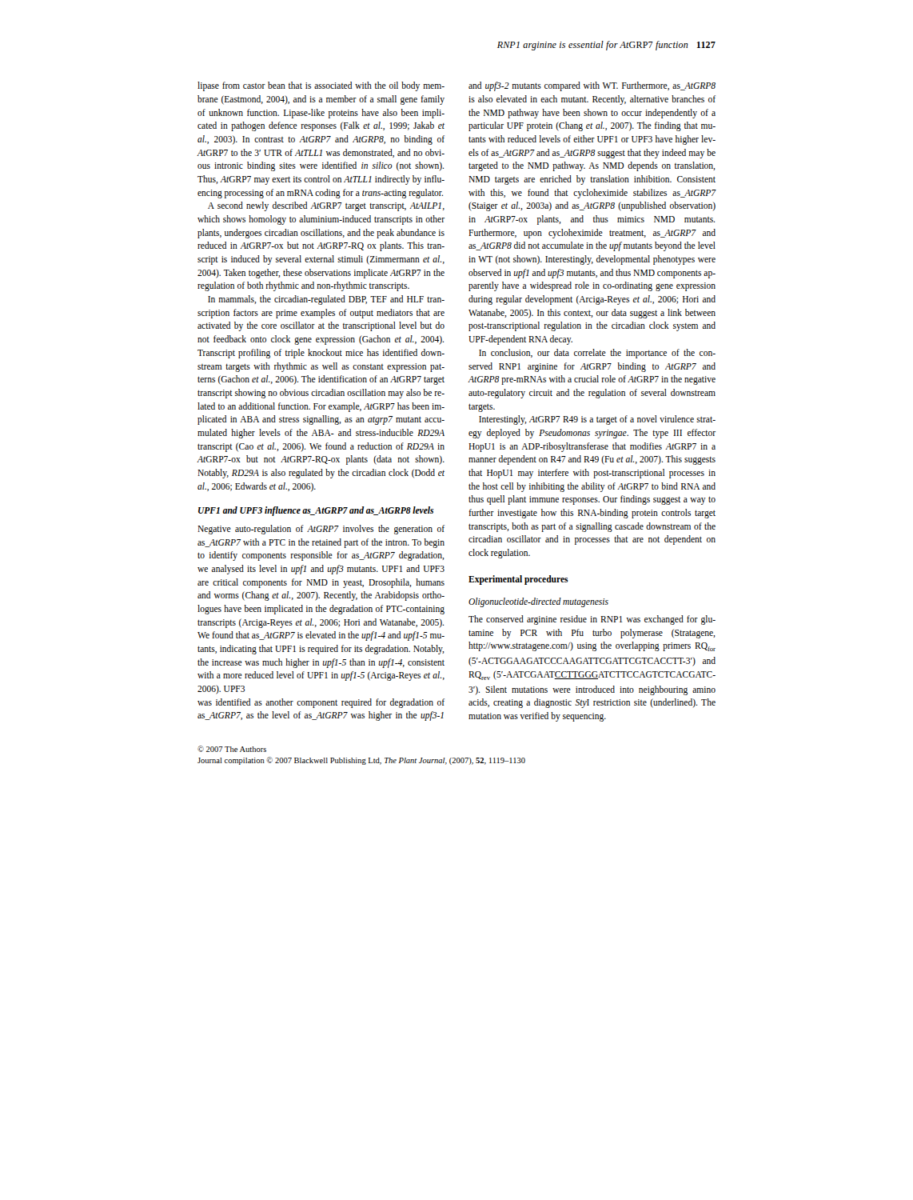RNP1 arginine is essential for At GRP7 function 1127
lipase from castor bean that is associated with the oil body membrane (Eastmond, 2004), and is a member of a small gene family of unknown function. Lipase-like proteins have also been implicated in pathogen defence responses (Falk et al., 1999; Jakab et al., 2003). In contrast to AtGRP7 and AtGRP8, no binding of At GRP7 to the 3′ UTR of AtTLL1 was demonstrated, and no obvious intronic binding sites were identified in silico (not shown). Thus, At GRP7 may exert its control on AtTLL1 indirectly by influencing processing of an mRNA coding for a trans-acting regulator.
A second newly described At GRP7 target transcript, AtAILP1, which shows homology to aluminium-induced transcripts in other plants, undergoes circadian oscillations, and the peak abundance is reduced in At GRP7-ox but not At GRP7-RQ ox plants. This transcript is induced by several external stimuli (Zimmermann et al., 2004). Taken together, these observations implicate At GRP7 in the regulation of both rhythmic and non-rhythmic transcripts.
In mammals, the circadian-regulated DBP, TEF and HLF transcription factors are prime examples of output mediators that are activated by the core oscillator at the transcriptional level but do not feedback onto clock gene expression (Gachon et al., 2004). Transcript profiling of triple knockout mice has identified downstream targets with rhythmic as well as constant expression patterns (Gachon et al., 2006). The identification of an At GRP7 target transcript showing no obvious circadian oscillation may also be related to an additional function. For example, At GRP7 has been implicated in ABA and stress signalling, as an atgrp7 mutant accumulated higher levels of the ABA- and stress-inducible RD29A transcript (Cao et al., 2006). We found a reduction of RD29A in At GRP7-ox but not At GRP7-RQ-ox plants (data not shown). Notably, RD29A is also regulated by the circadian clock (Dodd et al., 2006; Edwards et al., 2006).
UPF1 and UPF3 influence as_AtGRP7 and as_AtGRP8 levels
Negative auto-regulation of AtGRP7 involves the generation of as_AtGRP7 with a PTC in the retained part of the intron. To begin to identify components responsible for as_AtGRP7 degradation, we analysed its level in upf1 and upf3 mutants. UPF1 and UPF3 are critical components for NMD in yeast, Drosophila, humans and worms (Chang et al., 2007). Recently, the Arabidopsis orthologues have been implicated in the degradation of PTC-containing transcripts (Arciga-Reyes et al., 2006; Hori and Watanabe, 2005). We found that as_AtGRP7 is elevated in the upf1-4 and upf1-5 mutants, indicating that UPF1 is required for its degradation. Notably, the increase was much higher in upf1-5 than in upf1-4, consistent with a more reduced level of UPF1 in upf1-5 (Arciga-Reyes et al., 2006). UPF3
was identified as another component required for degradation of as_AtGRP7, as the level of as_AtGRP7 was higher in the upf3-1 and upf3-2 mutants compared with WT. Furthermore, as_AtGRP8 is also elevated in each mutant. Recently, alternative branches of the NMD pathway have been shown to occur independently of a particular UPF protein (Chang et al., 2007). The finding that mutants with reduced levels of either UPF1 or UPF3 have higher levels of as_AtGRP7 and as_AtGRP8 suggest that they indeed may be targeted to the NMD pathway. As NMD depends on translation, NMD targets are enriched by translation inhibition. Consistent with this, we found that cycloheximide stabilizes as_AtGRP7 (Staiger et al., 2003a) and as_AtGRP8 (unpublished observation) in At GRP7-ox plants, and thus mimics NMD mutants. Furthermore, upon cycloheximide treatment, as_AtGRP7 and as_AtGRP8 did not accumulate in the upf mutants beyond the level in WT (not shown). Interestingly, developmental phenotypes were observed in upf1 and upf3 mutants, and thus NMD components apparently have a widespread role in co-ordinating gene expression during regular development (Arciga-Reyes et al., 2006; Hori and Watanabe, 2005). In this context, our data suggest a link between post-transcriptional regulation in the circadian clock system and UPF-dependent RNA decay.
In conclusion, our data correlate the importance of the conserved RNP1 arginine for At GRP7 binding to AtGRP7 and AtGRP8 pre-mRNAs with a crucial role of At GRP7 in the negative auto-regulatory circuit and the regulation of several downstream targets.
Interestingly, At GRP7 R49 is a target of a novel virulence strategy deployed by Pseudomonas syringae. The type III effector HopU1 is an ADP-ribosyltransferase that modifies At GRP7 in a manner dependent on R47 and R49 (Fu et al., 2007). This suggests that HopU1 may interfere with post-transcriptional processes in the host cell by inhibiting the ability of At GRP7 to bind RNA and thus quell plant immune responses. Our findings suggest a way to further investigate how this RNA-binding protein controls target transcripts, both as part of a signalling cascade downstream of the circadian oscillator and in processes that are not dependent on clock regulation.
Experimental procedures
Oligonucleotide-directed mutagenesis
The conserved arginine residue in RNP1 was exchanged for glutamine by PCR with Pfu turbo polymerase (Stratagene, http://www.stratagene.com/) using the overlapping primers RQfor (5′-ACTGGAAGATCCCAAGATTCGATTCGTCACCTT-3′) and RQrev (5′-AATCGAATCCTTGGGATCTTCCAGTCTCACGATC-3′). Silent mutations were introduced into neighbouring amino acids, creating a diagnostic Sty I restriction site (underlined). The mutation was verified by sequencing.
© 2007 The Authors
Journal compilation © 2007 Blackwell Publishing Ltd, The Plant Journal, (2007), 52, 1119–1130